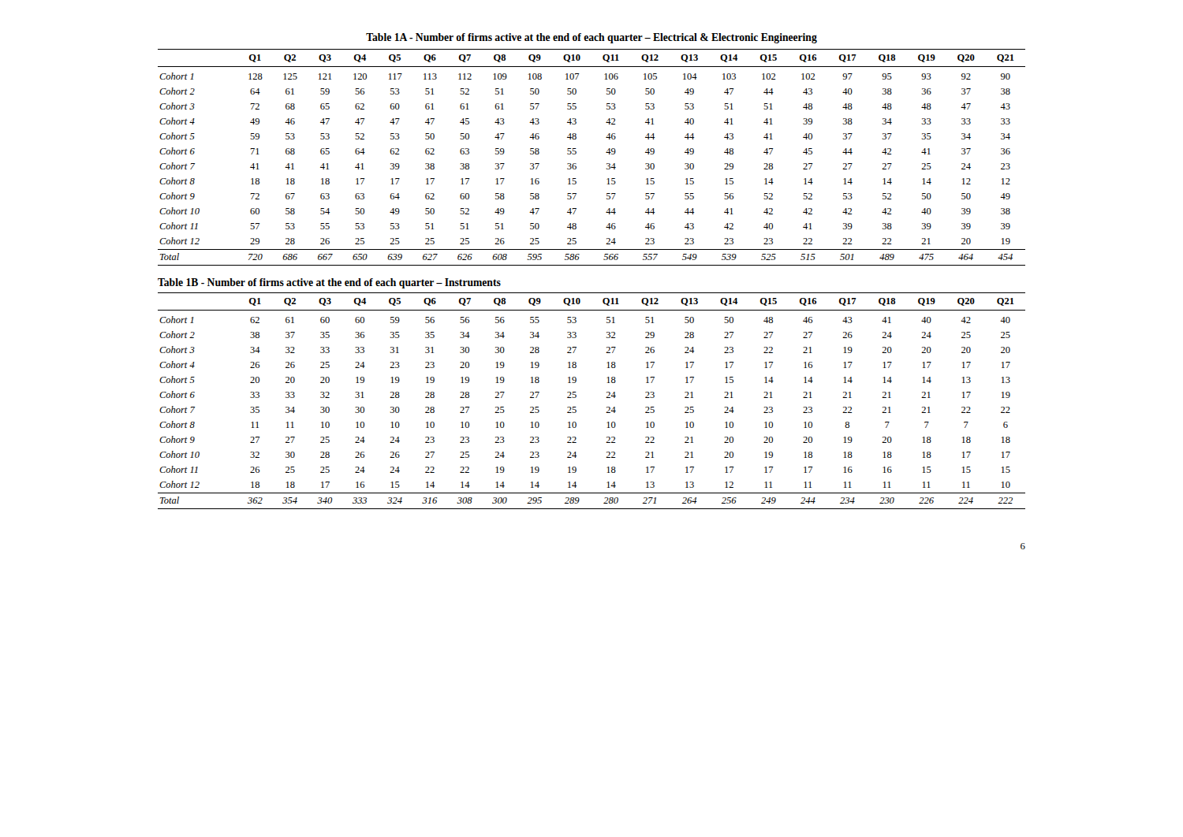Table 1A - Number of firms active at the end of each quarter – Electrical & Electronic Engineering
| | Q1 | Q2 | Q3 | Q4 | Q5 | Q6 | Q7 | Q8 | Q9 | Q10 | Q11 | Q12 | Q13 | Q14 | Q15 | Q16 | Q17 | Q18 | Q19 | Q20 | Q21 |
| --- | --- | --- | --- | --- | --- | --- | --- | --- | --- | --- | --- | --- | --- | --- | --- | --- | --- | --- | --- | --- | --- |
| Cohort 1 | 128 | 125 | 121 | 120 | 117 | 113 | 112 | 109 | 108 | 107 | 106 | 105 | 104 | 103 | 102 | 102 | 97 | 95 | 93 | 92 | 90 |
| Cohort 2 | 64 | 61 | 59 | 56 | 53 | 51 | 52 | 51 | 50 | 50 | 50 | 50 | 49 | 47 | 44 | 43 | 40 | 38 | 36 | 37 | 38 |
| Cohort 3 | 72 | 68 | 65 | 62 | 60 | 61 | 61 | 61 | 57 | 55 | 53 | 53 | 53 | 51 | 51 | 48 | 48 | 48 | 48 | 47 | 43 |
| Cohort 4 | 49 | 46 | 47 | 47 | 47 | 47 | 45 | 43 | 43 | 43 | 42 | 41 | 40 | 41 | 41 | 39 | 38 | 34 | 33 | 33 | 33 |
| Cohort 5 | 59 | 53 | 53 | 52 | 53 | 50 | 50 | 47 | 46 | 48 | 46 | 44 | 44 | 43 | 41 | 40 | 37 | 37 | 35 | 34 | 34 |
| Cohort 6 | 71 | 68 | 65 | 64 | 62 | 62 | 63 | 59 | 58 | 55 | 49 | 49 | 49 | 48 | 47 | 45 | 44 | 42 | 41 | 37 | 36 |
| Cohort 7 | 41 | 41 | 41 | 41 | 39 | 38 | 38 | 37 | 37 | 36 | 34 | 30 | 30 | 29 | 28 | 27 | 27 | 27 | 25 | 24 | 23 |
| Cohort 8 | 18 | 18 | 18 | 17 | 17 | 17 | 17 | 17 | 16 | 15 | 15 | 15 | 15 | 15 | 14 | 14 | 14 | 14 | 14 | 12 | 12 |
| Cohort 9 | 72 | 67 | 63 | 63 | 64 | 62 | 60 | 58 | 58 | 57 | 57 | 57 | 55 | 56 | 52 | 52 | 53 | 52 | 50 | 50 | 49 |
| Cohort 10 | 60 | 58 | 54 | 50 | 49 | 50 | 52 | 49 | 47 | 47 | 44 | 44 | 44 | 41 | 42 | 42 | 42 | 42 | 40 | 39 | 38 |
| Cohort 11 | 57 | 53 | 55 | 53 | 53 | 51 | 51 | 51 | 50 | 48 | 46 | 46 | 43 | 42 | 40 | 41 | 39 | 38 | 39 | 39 | 39 |
| Cohort 12 | 29 | 28 | 26 | 25 | 25 | 25 | 25 | 26 | 25 | 25 | 24 | 23 | 23 | 23 | 23 | 22 | 22 | 22 | 21 | 20 | 19 |
| Total | 720 | 686 | 667 | 650 | 639 | 627 | 626 | 608 | 595 | 586 | 566 | 557 | 549 | 539 | 525 | 515 | 501 | 489 | 475 | 464 | 454 |
Table 1B - Number of firms active at the end of each quarter – Instruments
| | Q1 | Q2 | Q3 | Q4 | Q5 | Q6 | Q7 | Q8 | Q9 | Q10 | Q11 | Q12 | Q13 | Q14 | Q15 | Q16 | Q17 | Q18 | Q19 | Q20 | Q21 |
| --- | --- | --- | --- | --- | --- | --- | --- | --- | --- | --- | --- | --- | --- | --- | --- | --- | --- | --- | --- | --- | --- |
| Cohort 1 | 62 | 61 | 60 | 60 | 59 | 56 | 56 | 56 | 55 | 53 | 51 | 51 | 50 | 50 | 48 | 46 | 43 | 41 | 40 | 42 | 40 |
| Cohort 2 | 38 | 37 | 35 | 36 | 35 | 35 | 34 | 34 | 34 | 33 | 32 | 29 | 28 | 27 | 27 | 27 | 26 | 24 | 24 | 25 | 25 |
| Cohort 3 | 34 | 32 | 33 | 33 | 31 | 31 | 30 | 30 | 28 | 27 | 27 | 26 | 24 | 23 | 22 | 21 | 19 | 20 | 20 | 20 | 20 |
| Cohort 4 | 26 | 26 | 25 | 24 | 23 | 23 | 20 | 19 | 19 | 18 | 18 | 17 | 17 | 17 | 17 | 16 | 17 | 17 | 17 | 17 | 17 |
| Cohort 5 | 20 | 20 | 20 | 19 | 19 | 19 | 19 | 19 | 18 | 19 | 18 | 17 | 17 | 15 | 14 | 14 | 14 | 14 | 14 | 13 | 13 |
| Cohort 6 | 33 | 33 | 32 | 31 | 28 | 28 | 28 | 27 | 27 | 25 | 24 | 23 | 21 | 21 | 21 | 21 | 21 | 21 | 21 | 17 | 19 |
| Cohort 7 | 35 | 34 | 30 | 30 | 30 | 28 | 27 | 25 | 25 | 25 | 24 | 25 | 25 | 24 | 23 | 23 | 22 | 21 | 21 | 22 | 22 |
| Cohort 8 | 11 | 11 | 10 | 10 | 10 | 10 | 10 | 10 | 10 | 10 | 10 | 10 | 10 | 10 | 10 | 10 | 8 | 7 | 7 | 7 | 6 |
| Cohort 9 | 27 | 27 | 25 | 24 | 24 | 23 | 23 | 23 | 23 | 22 | 22 | 22 | 21 | 20 | 20 | 20 | 19 | 20 | 18 | 18 | 18 |
| Cohort 10 | 32 | 30 | 28 | 26 | 26 | 27 | 25 | 24 | 23 | 24 | 22 | 21 | 21 | 20 | 19 | 18 | 18 | 18 | 18 | 17 | 17 |
| Cohort 11 | 26 | 25 | 25 | 24 | 24 | 22 | 22 | 19 | 19 | 19 | 18 | 17 | 17 | 17 | 17 | 17 | 16 | 16 | 15 | 15 | 15 |
| Cohort 12 | 18 | 18 | 17 | 16 | 15 | 14 | 14 | 14 | 14 | 14 | 14 | 13 | 13 | 12 | 11 | 11 | 11 | 11 | 11 | 11 | 10 |
| Total | 362 | 354 | 340 | 333 | 324 | 316 | 308 | 300 | 295 | 289 | 280 | 271 | 264 | 256 | 249 | 244 | 234 | 230 | 226 | 224 | 222 |
6